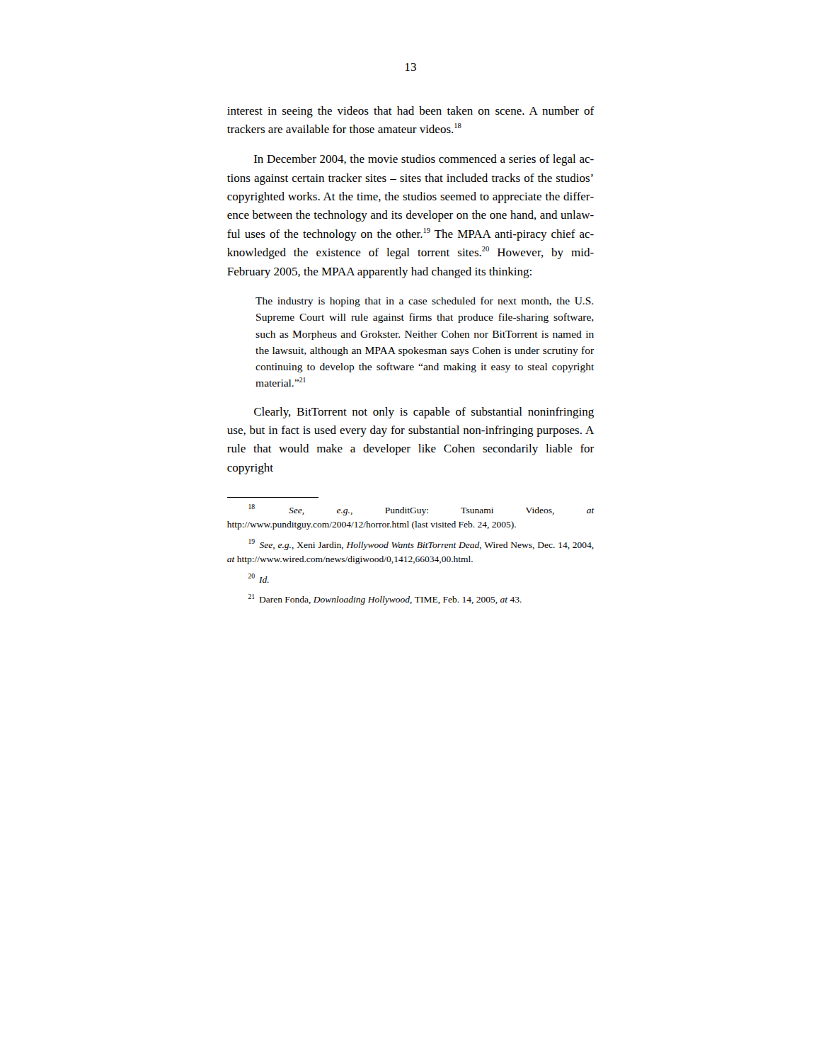13
interest in seeing the videos that had been taken on scene. A number of trackers are available for those amateur videos.18
In December 2004, the movie studios commenced a series of legal actions against certain tracker sites – sites that included tracks of the studios’ copyrighted works. At the time, the studios seemed to appreciate the difference between the technology and its developer on the one hand, and unlawful uses of the technology on the other.19 The MPAA anti-piracy chief acknowledged the existence of legal torrent sites.20 However, by mid-February 2005, the MPAA apparently had changed its thinking:
The industry is hoping that in a case scheduled for next month, the U.S. Supreme Court will rule against firms that produce file-sharing software, such as Morpheus and Grokster. Neither Cohen nor BitTorrent is named in the lawsuit, although an MPAA spokesman says Cohen is under scrutiny for continuing to develop the software “and making it easy to steal copyright material.”21
Clearly, BitTorrent not only is capable of substantial noninfringing use, but in fact is used every day for substantial non-infringing purposes. A rule that would make a developer like Cohen secondarily liable for copyright
18 See, e.g., PunditGuy: Tsunami Videos, at http://www.punditguy.com/2004/12/horror.html (last visited Feb. 24, 2005).
19 See, e.g., Xeni Jardin, Hollywood Wants BitTorrent Dead, Wired News, Dec. 14, 2004, at http://www.wired.com/news/digiwood/0,1412,66034,00.html.
20 Id.
21 Daren Fonda, Downloading Hollywood, TIME, Feb. 14, 2005, at 43.